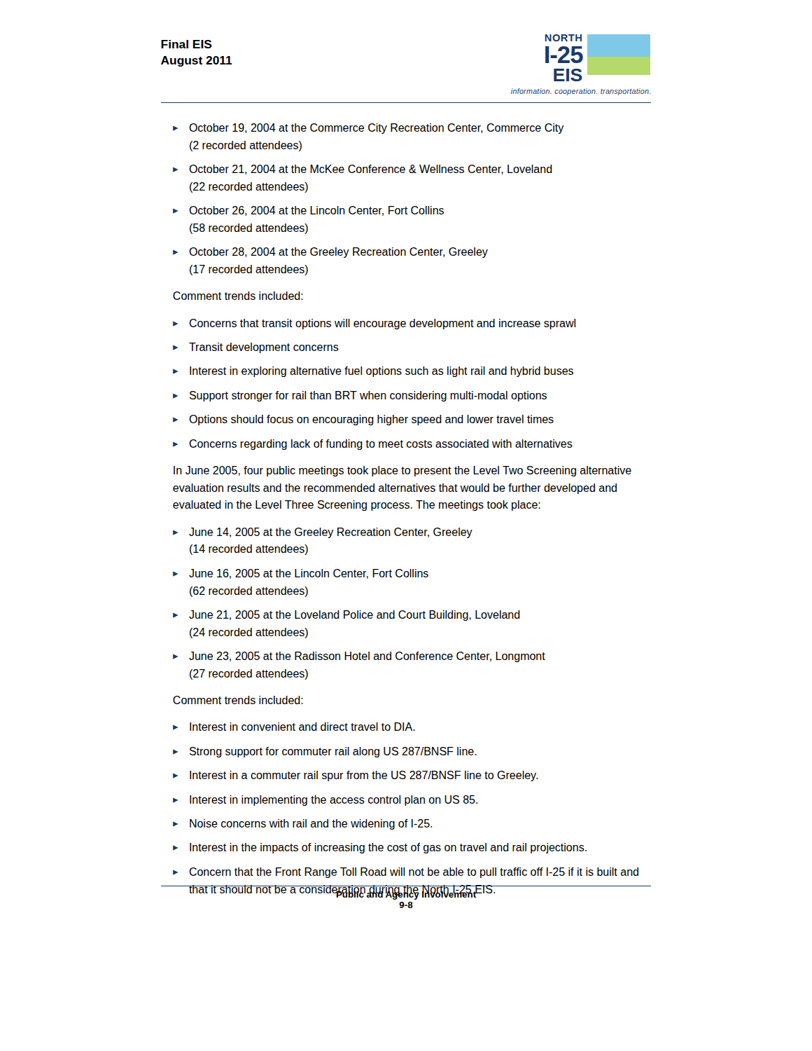Final EIS
August 2011
NORTH
I-25
EIS
information. cooperation. transportation.
October 19, 2004 at the Commerce City Recreation Center, Commerce City
(2 recorded attendees)
October 21, 2004 at the McKee Conference & Wellness Center, Loveland
(22 recorded attendees)
October 26, 2004 at the Lincoln Center, Fort Collins
(58 recorded attendees)
October 28, 2004 at the Greeley Recreation Center, Greeley
(17 recorded attendees)
Comment trends included:
Concerns that transit options will encourage development and increase sprawl
Transit development concerns
Interest in exploring alternative fuel options such as light rail and hybrid buses
Support stronger for rail than BRT when considering multi-modal options
Options should focus on encouraging higher speed and lower travel times
Concerns regarding lack of funding to meet costs associated with alternatives
In June 2005, four public meetings took place to present the Level Two Screening alternative evaluation results and the recommended alternatives that would be further developed and evaluated in the Level Three Screening process. The meetings took place:
June 14, 2005 at the Greeley Recreation Center, Greeley
(14 recorded attendees)
June 16, 2005 at the Lincoln Center, Fort Collins
(62 recorded attendees)
June 21, 2005 at the Loveland Police and Court Building, Loveland
(24 recorded attendees)
June 23, 2005 at the Radisson Hotel and Conference Center, Longmont
(27 recorded attendees)
Comment trends included:
Interest in convenient and direct travel to DIA.
Strong support for commuter rail along US 287/BNSF line.
Interest in a commuter rail spur from the US 287/BNSF line to Greeley.
Interest in implementing the access control plan on US 85.
Noise concerns with rail and the widening of I-25.
Interest in the impacts of increasing the cost of gas on travel and rail projections.
Concern that the Front Range Toll Road will not be able to pull traffic off I-25 if it is built and that it should not be a consideration during the North I-25 EIS.
Public and Agency Involvement
9-8